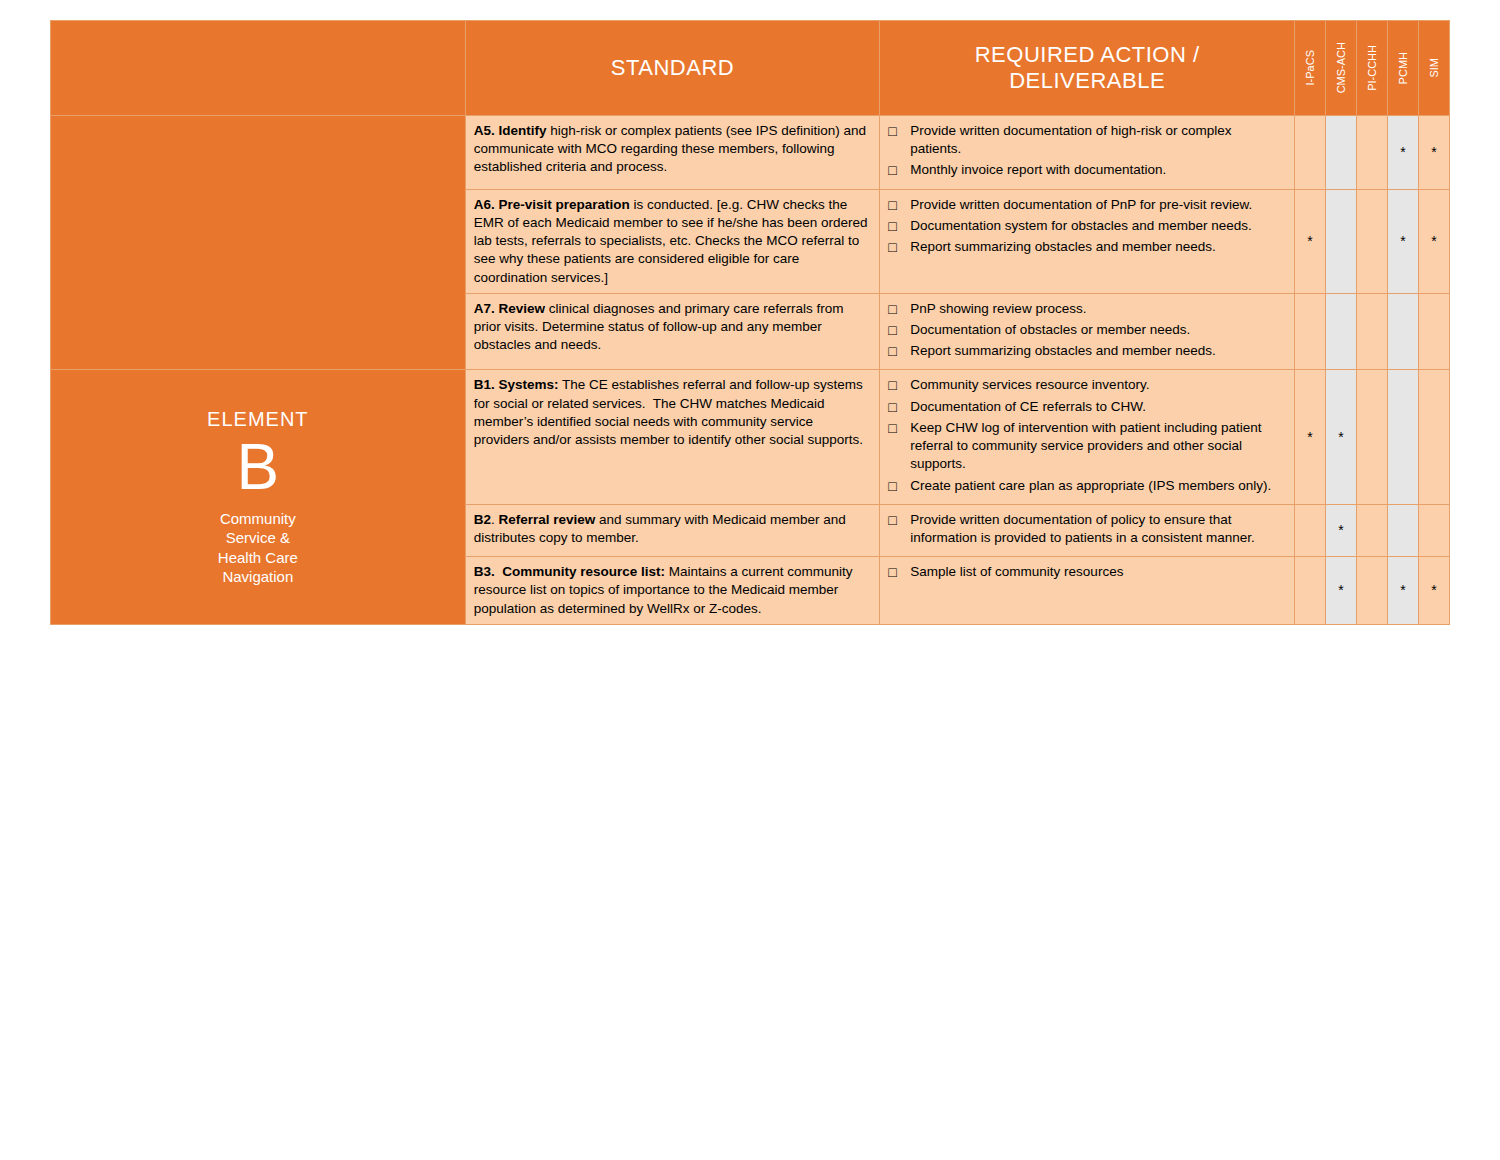| | STANDARD | REQUIRED ACTION / DELIVERABLE | I-PaCS | CMS-ACH | PI-CCHH | PCMH | SIM |
| --- | --- | --- | --- | --- | --- | --- | --- |
| | A5. Identify high-risk or complex patients (see IPS definition) and communicate with MCO regarding these members, following established criteria and process. | Provide written documentation of high-risk or complex patients. Monthly invoice report with documentation. | | | | * | * |
| | A6. Pre-visit preparation is conducted. [e.g. CHW checks the EMR of each Medicaid member to see if he/she has been ordered lab tests, referrals to specialists, etc. Checks the MCO referral to see why these patients are considered eligible for care coordination services.] | Provide written documentation of PnP for pre-visit review. Documentation system for obstacles and member needs. Report summarizing obstacles and member needs. | * | | | * | * |
| | A7. Review clinical diagnoses and primary care referrals from prior visits. Determine status of follow-up and any member obstacles and needs. | PnP showing review process. Documentation of obstacles or member needs. Report summarizing obstacles and member needs. | | | | | |
| ELEMENT B Community Service & Health Care Navigation | B1. Systems: The CE establishes referral and follow-up systems for social or related services. The CHW matches Medicaid member’s identified social needs with community service providers and/or assists member to identify other social supports. | Community services resource inventory. Documentation of CE referrals to CHW. Keep CHW log of intervention with patient including patient referral to community service providers and other social supports. Create patient care plan as appropriate (IPS members only). | * | * | | | |
| B2 . Referral review and summary with Medicaid member and distributes copy to member. | Provide written documentation of policy to ensure that information is provided to patients in a consistent manner. | | * | | | |
| B3. Community resource list: Maintains a current community resource list on topics of importance to the Medicaid member population as determined by WellRx or Z-codes. | Sample list of community resources | | * | | * | * |